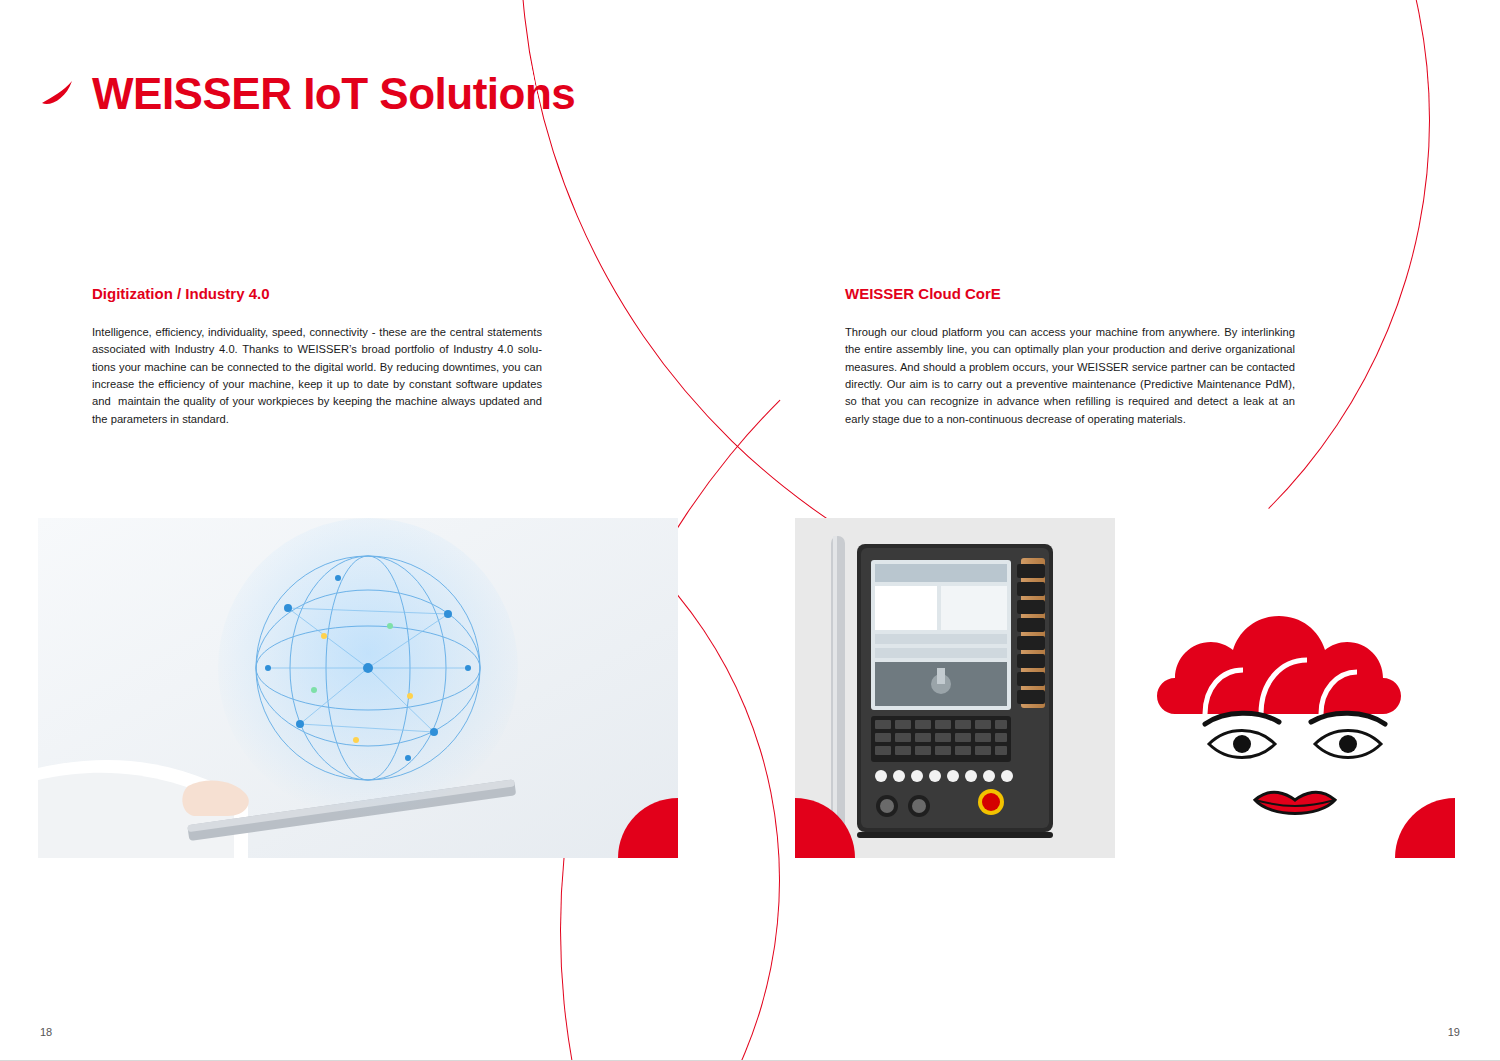WEISSER IoT Solutions
Digitization / Industry 4.0
Intelligence, efficiency, individuality, speed, connectivity - these are the central statements associated with Industry 4.0. Thanks to WEISSER’s broad portfolio of Industry 4.0 solutions your machine can be connected to the digital world. By reducing downtimes, you can increase the efficiency of your machine, keep it up to date by constant software updates and maintain the quality of your workpieces by keeping the machine always updated and the parameters in standard.
WEISSER Cloud CorE
Through our cloud platform you can access your machine from anywhere. By interlinking the entire assembly line, you can optimally plan your production and derive organizational measures. And should a problem occurs, your WEISSER service partner can be contacted directly. Our aim is to carry out a preventive maintenance (Predictive Maintenance PdM), so that you can recognize in advance when refilling is required and detect a leak at an early stage due to a non-continuous decrease of operating materials.
18
19